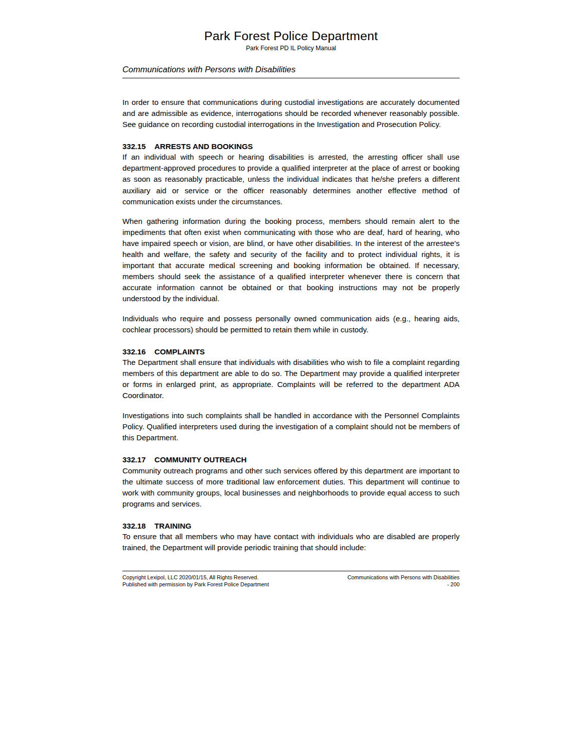Park Forest Police Department
Park Forest PD IL Policy Manual
Communications with Persons with Disabilities
In order to ensure that communications during custodial investigations are accurately documented and are admissible as evidence, interrogations should be recorded whenever reasonably possible. See guidance on recording custodial interrogations in the Investigation and Prosecution Policy.
332.15 ARRESTS AND BOOKINGS
If an individual with speech or hearing disabilities is arrested, the arresting officer shall use department-approved procedures to provide a qualified interpreter at the place of arrest or booking as soon as reasonably practicable, unless the individual indicates that he/she prefers a different auxiliary aid or service or the officer reasonably determines another effective method of communication exists under the circumstances.
When gathering information during the booking process, members should remain alert to the impediments that often exist when communicating with those who are deaf, hard of hearing, who have impaired speech or vision, are blind, or have other disabilities. In the interest of the arrestee's health and welfare, the safety and security of the facility and to protect individual rights, it is important that accurate medical screening and booking information be obtained. If necessary, members should seek the assistance of a qualified interpreter whenever there is concern that accurate information cannot be obtained or that booking instructions may not be properly understood by the individual.
Individuals who require and possess personally owned communication aids (e.g., hearing aids, cochlear processors) should be permitted to retain them while in custody.
332.16 COMPLAINTS
The Department shall ensure that individuals with disabilities who wish to file a complaint regarding members of this department are able to do so. The Department may provide a qualified interpreter or forms in enlarged print, as appropriate. Complaints will be referred to the department ADA Coordinator.
Investigations into such complaints shall be handled in accordance with the Personnel Complaints Policy. Qualified interpreters used during the investigation of a complaint should not be members of this Department.
332.17 COMMUNITY OUTREACH
Community outreach programs and other such services offered by this department are important to the ultimate success of more traditional law enforcement duties. This department will continue to work with community groups, local businesses and neighborhoods to provide equal access to such programs and services.
332.18 TRAINING
To ensure that all members who may have contact with individuals who are disabled are properly trained, the Department will provide periodic training that should include:
Copyright Lexipol, LLC 2020/01/15, All Rights Reserved.
Published with permission by Park Forest Police Department
Communications with Persons with Disabilities
- 200